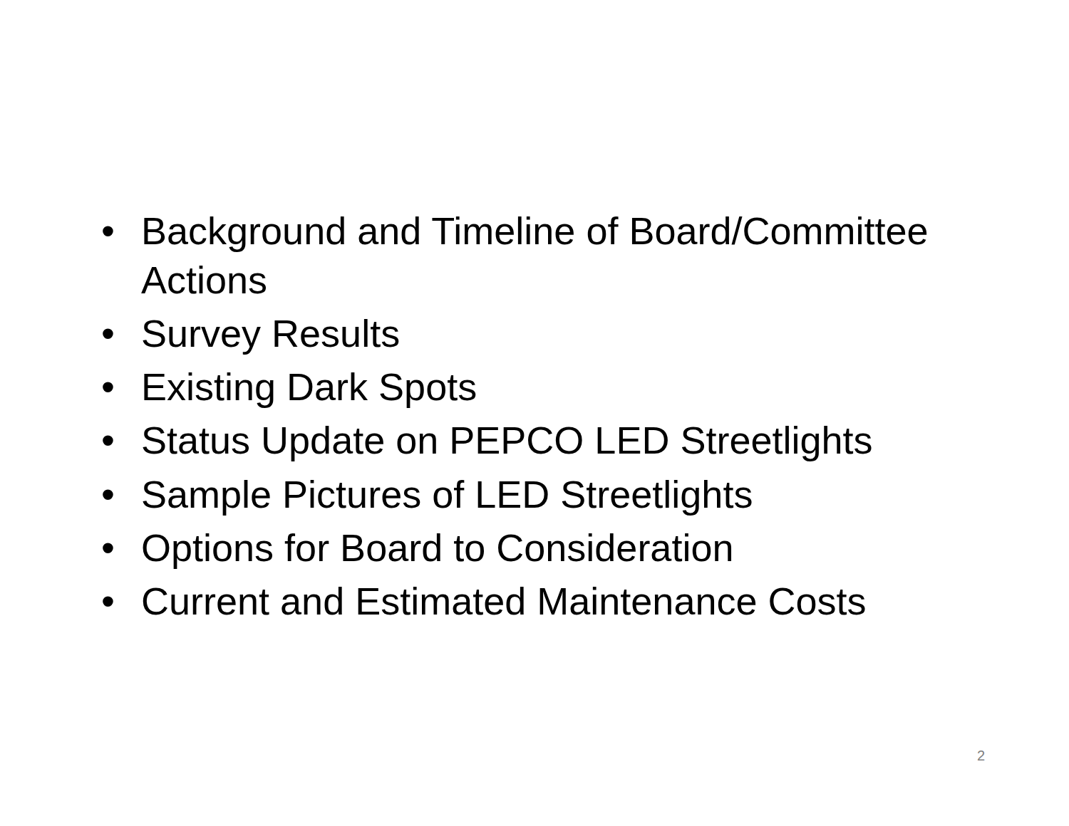Background and Timeline of Board/Committee Actions
Survey Results
Existing Dark Spots
Status Update on PEPCO LED Streetlights
Sample Pictures of LED Streetlights
Options for Board to Consideration
Current and Estimated Maintenance Costs
2